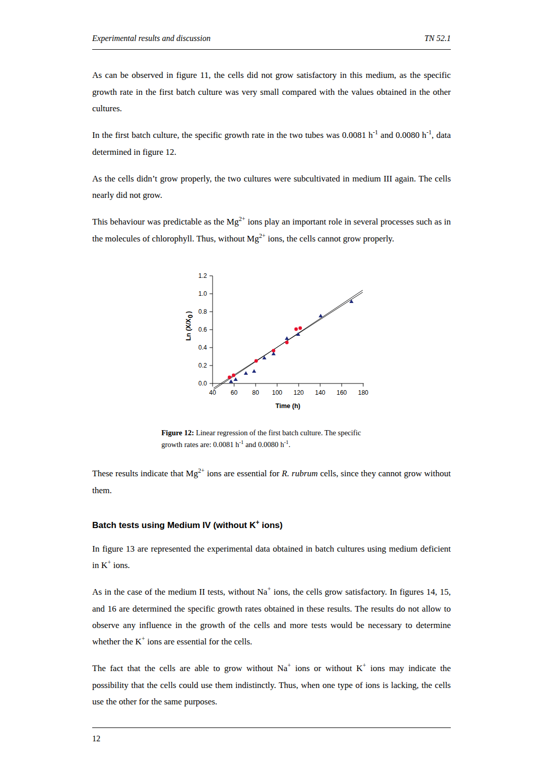Experimental results and discussion TN 52.1
As can be observed in figure 11, the cells did not grow satisfactory in this medium, as the specific growth rate in the first batch culture was very small compared with the values obtained in the other cultures.
In the first batch culture, the specific growth rate in the two tubes was 0.0081 h-1 and 0.0080 h-1, data determined in figure 12.
As the cells didn’t grow properly, the two cultures were subcultivated in medium III again. The cells nearly did not grow.
This behaviour was predictable as the Mg2+ ions play an important role in several processes such as in the molecules of chlorophyll. Thus, without Mg2+ ions, the cells cannot grow properly.
1.2 1.0 0.8 0.6 0.4 0.2 0.0 40 60 80 100 120 140 160 180 Time (h) Ln (X/X 0 )
Figure 12: Linear regression of the first batch culture. The specific growth rates are: 0.0081 h-1 and 0.0080 h-1.
These results indicate that Mg2+ ions are essential for R. rubrum cells, since they cannot grow without them.
Batch tests using Medium IV (without K+ ions)
In figure 13 are represented the experimental data obtained in batch cultures using medium deficient in K+ ions.
As in the case of the medium II tests, without Na+ ions, the cells grow satisfactory. In figures 14, 15, and 16 are determined the specific growth rates obtained in these results. The results do not allow to observe any influence in the growth of the cells and more tests would be necessary to determine whether the K+ ions are essential for the cells.
The fact that the cells are able to grow without Na+ ions or without K+ ions may indicate the possibility that the cells could use them indistinctly. Thus, when one type of ions is lacking, the cells use the other for the same purposes.
12